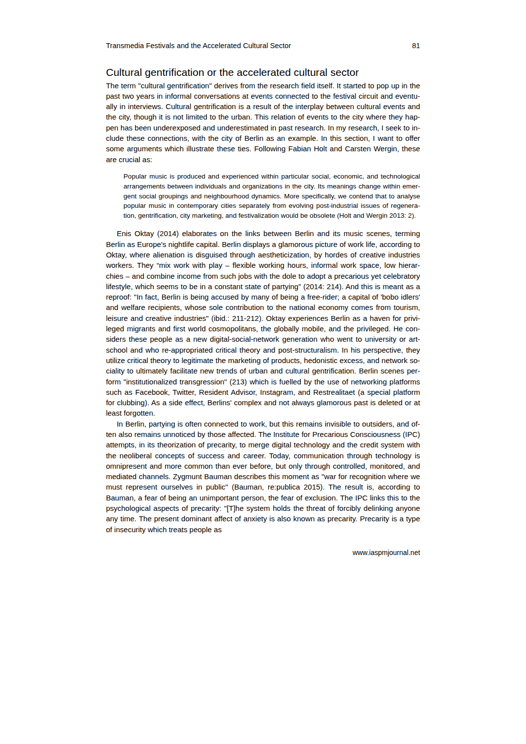Transmedia Festivals and the Accelerated Cultural Sector 81
Cultural gentrification or the accelerated cultural sector
The term "cultural gentrification" derives from the research field itself. It started to pop up in the past two years in informal conversations at events connected to the festival circuit and eventually in interviews. Cultural gentrification is a result of the interplay between cultural events and the city, though it is not limited to the urban. This relation of events to the city where they happen has been underexposed and underestimated in past research. In my research, I seek to include these connections, with the city of Berlin as an example. In this section, I want to offer some arguments which illustrate these ties. Following Fabian Holt and Carsten Wergin, these are crucial as:
Popular music is produced and experienced within particular social, economic, and technological arrangements between individuals and organizations in the city. Its meanings change within emergent social groupings and neighbourhood dynamics. More specifically, we contend that to analyse popular music in contemporary cities separately from evolving post-industrial issues of regeneration, gentrification, city marketing, and festivalization would be obsolete (Holt and Wergin 2013: 2).
Enis Oktay (2014) elaborates on the links between Berlin and its music scenes, terming Berlin as Europe's nightlife capital. Berlin displays a glamorous picture of work life, according to Oktay, where alienation is disguised through aestheticization, by hordes of creative industries workers. They “mix work with play – flexible working hours, informal work space, low hierarchies – and combine income from such jobs with the dole to adopt a precarious yet celebratory lifestyle, which seems to be in a constant state of partying” (2014: 214). And this is meant as a reproof: "In fact, Berlin is being accused by many of being a free-rider; a capital of 'bobo idlers' and welfare recipients, whose sole contribution to the national economy comes from tourism, leisure and creative industries" (ibid.: 211-212). Oktay experiences Berlin as a haven for privileged migrants and first world cosmopolitans, the globally mobile, and the privileged. He considers these people as a new digital-social-network generation who went to university or art-school and who re-appropriated critical theory and post-structuralism. In his perspective, they utilize critical theory to legitimate the marketing of products, hedonistic excess, and network sociality to ultimately facilitate new trends of urban and cultural gentrification. Berlin scenes perform "institutionalized transgression" (213) which is fuelled by the use of networking platforms such as Facebook, Twitter, Resident Advisor, Instagram, and Restrealitaet (a special platform for clubbing). As a side effect, Berlins' complex and not always glamorous past is deleted or at least forgotten.
In Berlin, partying is often connected to work, but this remains invisible to outsiders, and often also remains unnoticed by those affected. The Institute for Precarious Consciousness (IPC) attempts, in its theorization of precarity, to merge digital technology and the credit system with the neoliberal concepts of success and career. Today, communication through technology is omnipresent and more common than ever before, but only through controlled, monitored, and mediated channels. Zygmunt Bauman describes this moment as "war for recognition where we must represent ourselves in public" (Bauman, re:publica 2015). The result is, according to Bauman, a fear of being an unimportant person, the fear of exclusion. The IPC links this to the psychological aspects of precarity: "[T]he system holds the threat of forcibly delinking anyone any time. The present dominant affect of anxiety is also known as precarity. Precarity is a type of insecurity which treats people as
www.iaspmjournal.net